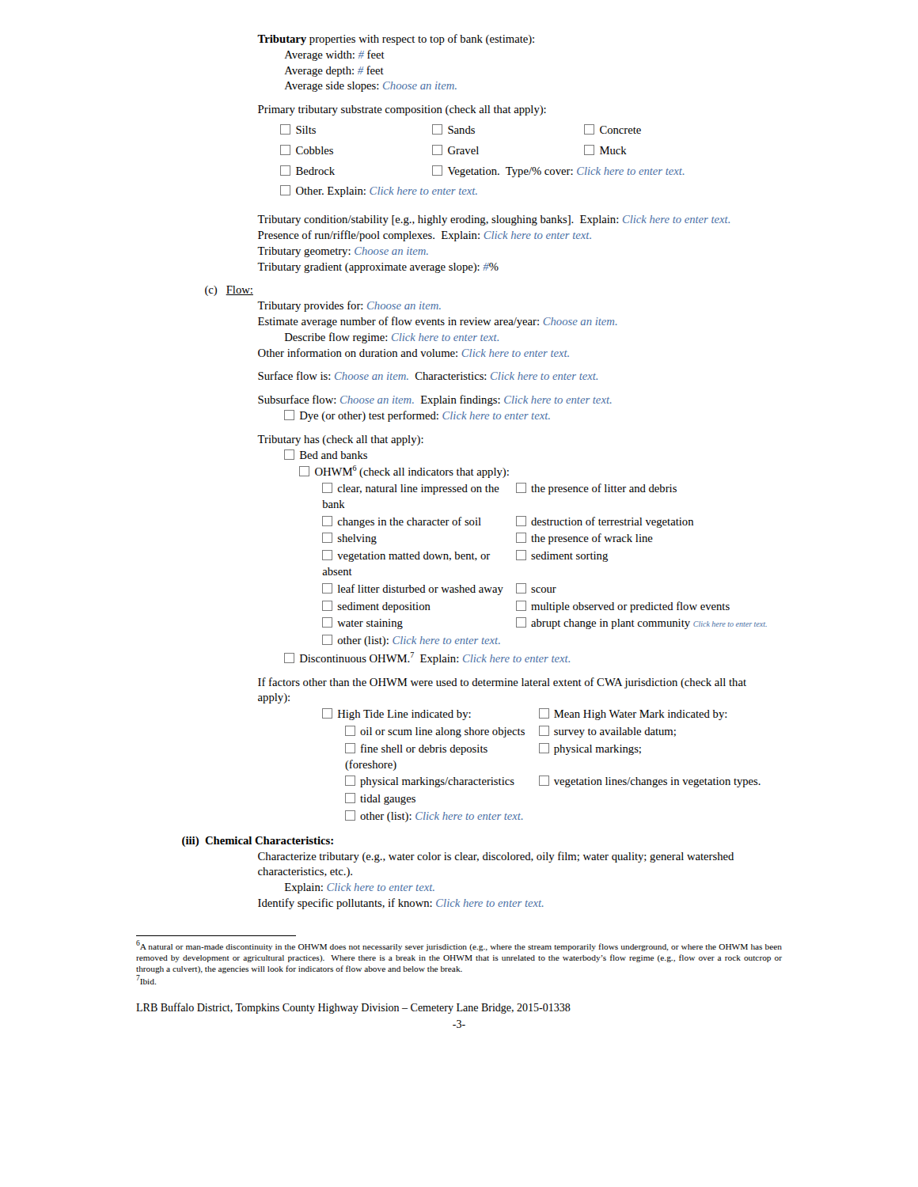Tributary properties with respect to top of bank (estimate):
Average width: # feet
Average depth: # feet
Average side slopes: Choose an item.
Primary tributary substrate composition (check all that apply):
Silts
Sands
Concrete
Cobbles
Gravel
Muck
Bedrock
Vegetation. Type/% cover: Click here to enter text.
Other. Explain: Click here to enter text.
Tributary condition/stability [e.g., highly eroding, sloughing banks]. Explain: Click here to enter text.
Presence of run/riffle/pool complexes. Explain: Click here to enter text.
Tributary geometry: Choose an item.
Tributary gradient (approximate average slope): #%
(c) Flow:
Tributary provides for: Choose an item.
Estimate average number of flow events in review area/year: Choose an item.
Describe flow regime: Click here to enter text.
Other information on duration and volume: Click here to enter text.
Surface flow is: Choose an item. Characteristics: Click here to enter text.
Subsurface flow: Choose an item. Explain findings: Click here to enter text.
Dye (or other) test performed: Click here to enter text.
Tributary has (check all that apply):
Bed and banks
OHWM6 (check all indicators that apply):
| clear, natural line impressed on the bank | the presence of litter and debris |
| changes in the character of soil | destruction of terrestrial vegetation |
| shelving | the presence of wrack line |
| vegetation matted down, bent, or absent | sediment sorting |
| leaf litter disturbed or washed away | scour |
| sediment deposition | multiple observed or predicted flow events |
| water staining | abrupt change in plant community Click here to enter text. |
| other (list): Click here to enter text. |
Discontinuous OHWM.7 Explain: Click here to enter text.
If factors other than the OHWM were used to determine lateral extent of CWA jurisdiction (check all that apply):
| High Tide Line indicated by: | Mean High Water Mark indicated by: |
| oil or scum line along shore objects | survey to available datum; |
| fine shell or debris deposits (foreshore) | physical markings; |
| physical markings/characteristics | vegetation lines/changes in vegetation types. |
| tidal gauges | |
| other (list): Click here to enter text. | |
(iii) Chemical Characteristics:
Characterize tributary (e.g., water color is clear, discolored, oily film; water quality; general watershed characteristics, etc.).
Explain: Click here to enter text.
Identify specific pollutants, if known: Click here to enter text.
6A natural or man-made discontinuity in the OHWM does not necessarily sever jurisdiction (e.g., where the stream temporarily flows underground, or where the OHWM has been removed by development or agricultural practices). Where there is a break in the OHWM that is unrelated to the waterbody’s flow regime (e.g., flow over a rock outcrop or through a culvert), the agencies will look for indicators of flow above and below the break.
7Ibid.
LRB Buffalo District, Tompkins County Highway Division – Cemetery Lane Bridge, 2015-01338
-3-